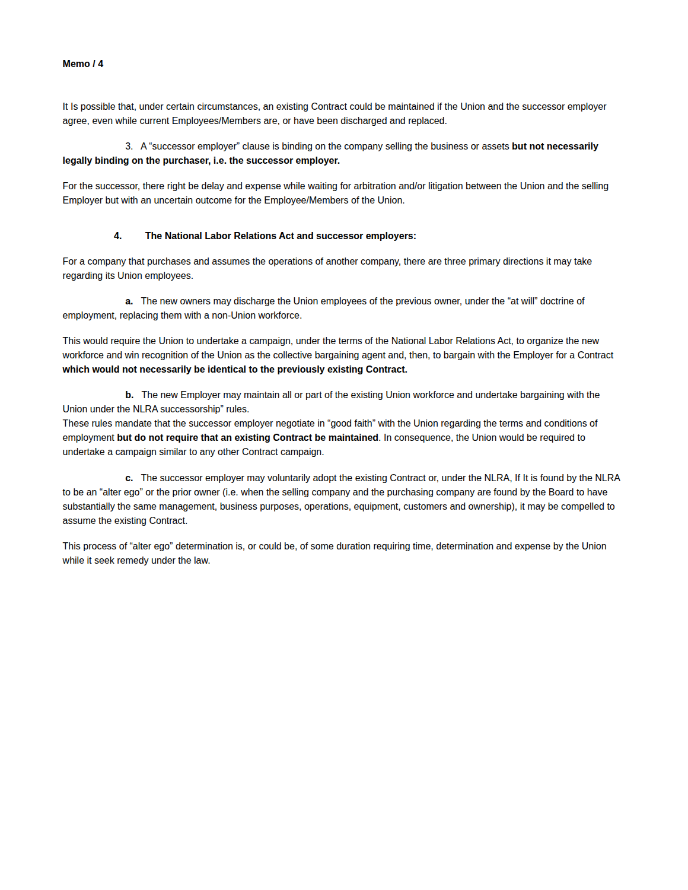Memo / 4
It Is possible that, under certain circumstances, an existing Contract could be maintained if the Union and the successor employer agree, even while current Employees/Members are, or have been discharged and replaced.
3. A “successor employer” clause is binding on the company selling the business or assets but not necessarily legally binding on the purchaser, i.e. the successor employer.
For the successor, there right be delay and expense while waiting for arbitration and/or litigation between the Union and the selling Employer but with an uncertain outcome for the Employee/Members of the Union.
4. The National Labor Relations Act and successor employers:
For a company that purchases and assumes the operations of another company, there are three primary directions it may take regarding its Union employees.
a. The new owners may discharge the Union employees of the previous owner, under the “at will” doctrine of employment, replacing them with a non-Union workforce.
This would require the Union to undertake a campaign, under the terms of the National Labor Relations Act, to organize the new workforce and win recognition of the Union as the collective bargaining agent and, then, to bargain with the Employer for a Contract which would not necessarily be identical to the previously existing Contract.
b. The new Employer may maintain all or part of the existing Union workforce and undertake bargaining with the Union under the NLRA successorship” rules.
These rules mandate that the successor employer negotiate in “good faith” with the Union regarding the terms and conditions of employment but do not require that an existing Contract be maintained. In consequence, the Union would be required to undertake a campaign similar to any other Contract campaign.
c. The successor employer may voluntarily adopt the existing Contract or, under the NLRA, If It is found by the NLRA to be an “alter ego” or the prior owner (i.e. when the selling company and the purchasing company are found by the Board to have substantially the same management, business purposes, operations, equipment, customers and ownership), it may be compelled to assume the existing Contract.
This process of “alter ego” determination is, or could be, of some duration requiring time, determination and expense by the Union while it seek remedy under the law.